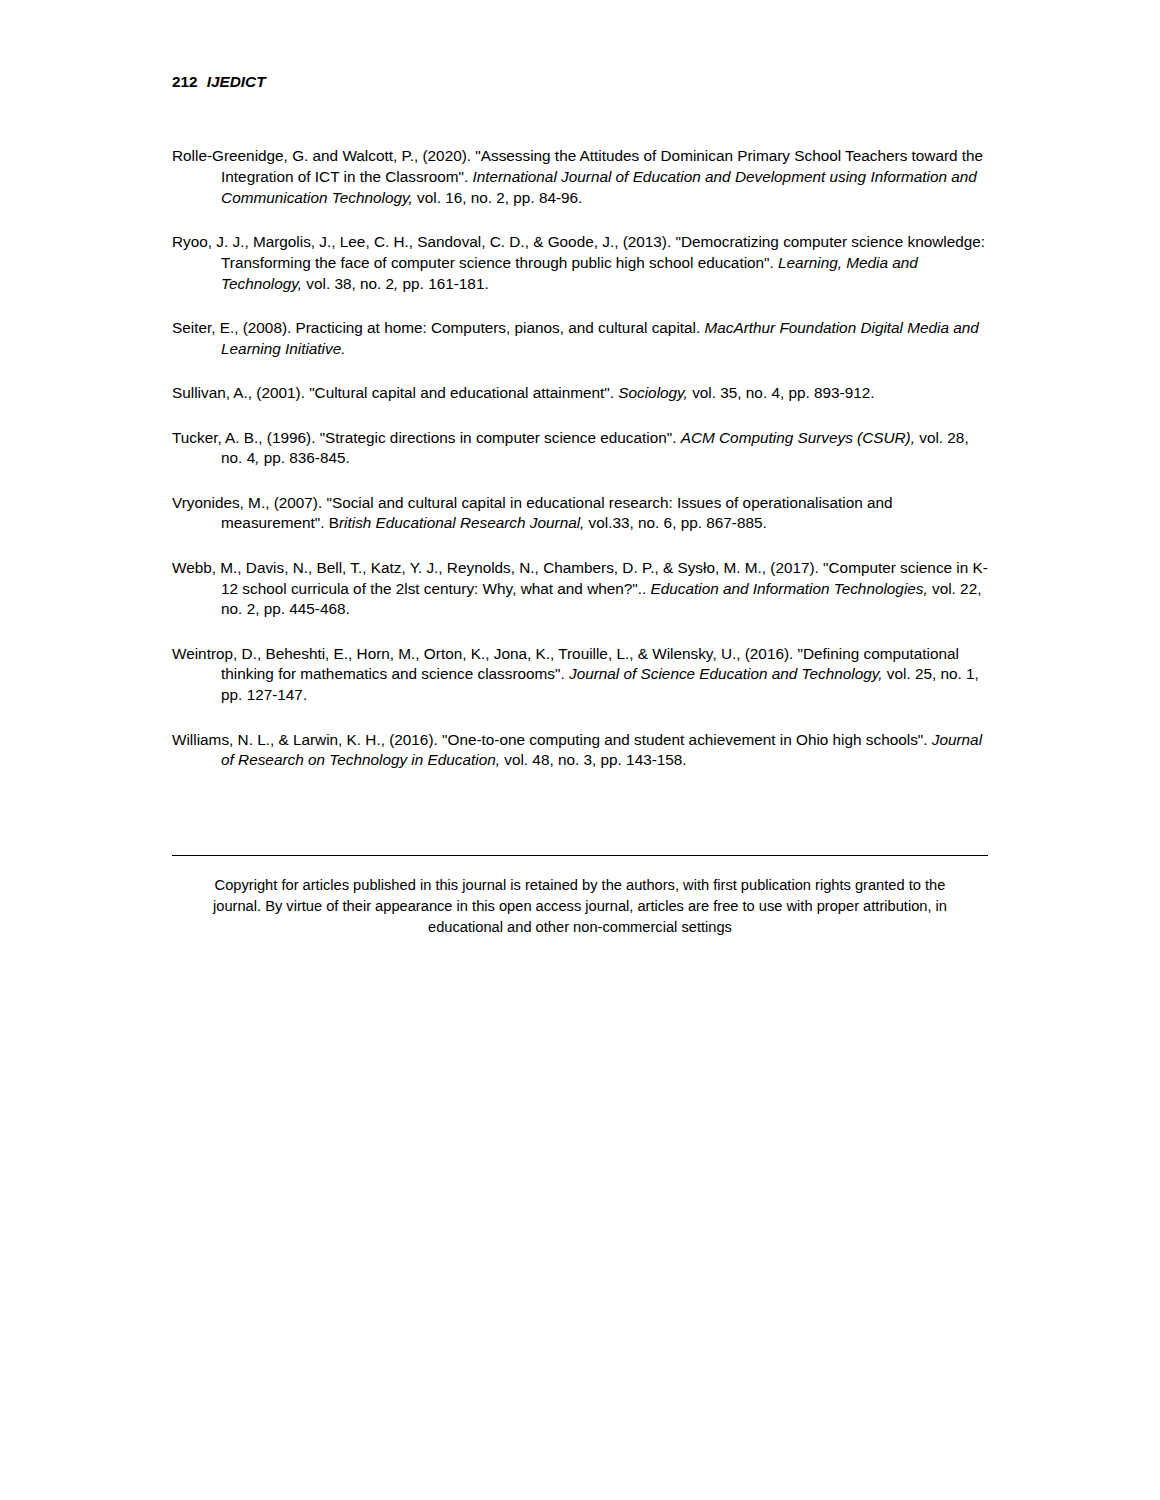212IJEDICT
Rolle-Greenidge, G. and Walcott, P., (2020). "Assessing the Attitudes of Dominican Primary School Teachers toward the Integration of ICT in the Classroom". International Journal of Education and Development using Information and Communication Technology, vol. 16, no. 2, pp. 84-96.
Ryoo, J. J., Margolis, J., Lee, C. H., Sandoval, C. D., & Goode, J., (2013). "Democratizing computer science knowledge: Transforming the face of computer science through public high school education". Learning, Media and Technology, vol. 38, no. 2, pp. 161-181.
Seiter, E., (2008). Practicing at home: Computers, pianos, and cultural capital. MacArthur Foundation Digital Media and Learning Initiative.
Sullivan, A., (2001). "Cultural capital and educational attainment". Sociology, vol. 35, no. 4, pp. 893-912.
Tucker, A. B., (1996). "Strategic directions in computer science education". ACM Computing Surveys (CSUR), vol. 28, no. 4, pp. 836-845.
Vryonides, M., (2007). "Social and cultural capital in educational research: Issues of operationalisation and measurement". British Educational Research Journal, vol.33, no. 6, pp. 867-885.
Webb, M., Davis, N., Bell, T., Katz, Y. J., Reynolds, N., Chambers, D. P., & Sysło, M. M., (2017). "Computer science in K-12 school curricula of the 2lst century: Why, what and when?".. Education and Information Technologies, vol. 22, no. 2, pp. 445-468.
Weintrop, D., Beheshti, E., Horn, M., Orton, K., Jona, K., Trouille, L., & Wilensky, U., (2016). "Defining computational thinking for mathematics and science classrooms". Journal of Science Education and Technology, vol. 25, no. 1, pp. 127-147.
Williams, N. L., & Larwin, K. H., (2016). "One-to-one computing and student achievement in Ohio high schools". Journal of Research on Technology in Education, vol. 48, no. 3, pp. 143-158.
Copyright for articles published in this journal is retained by the authors, with first publication rights granted to the journal. By virtue of their appearance in this open access journal, articles are free to use with proper attribution, in educational and other non-commercial settings